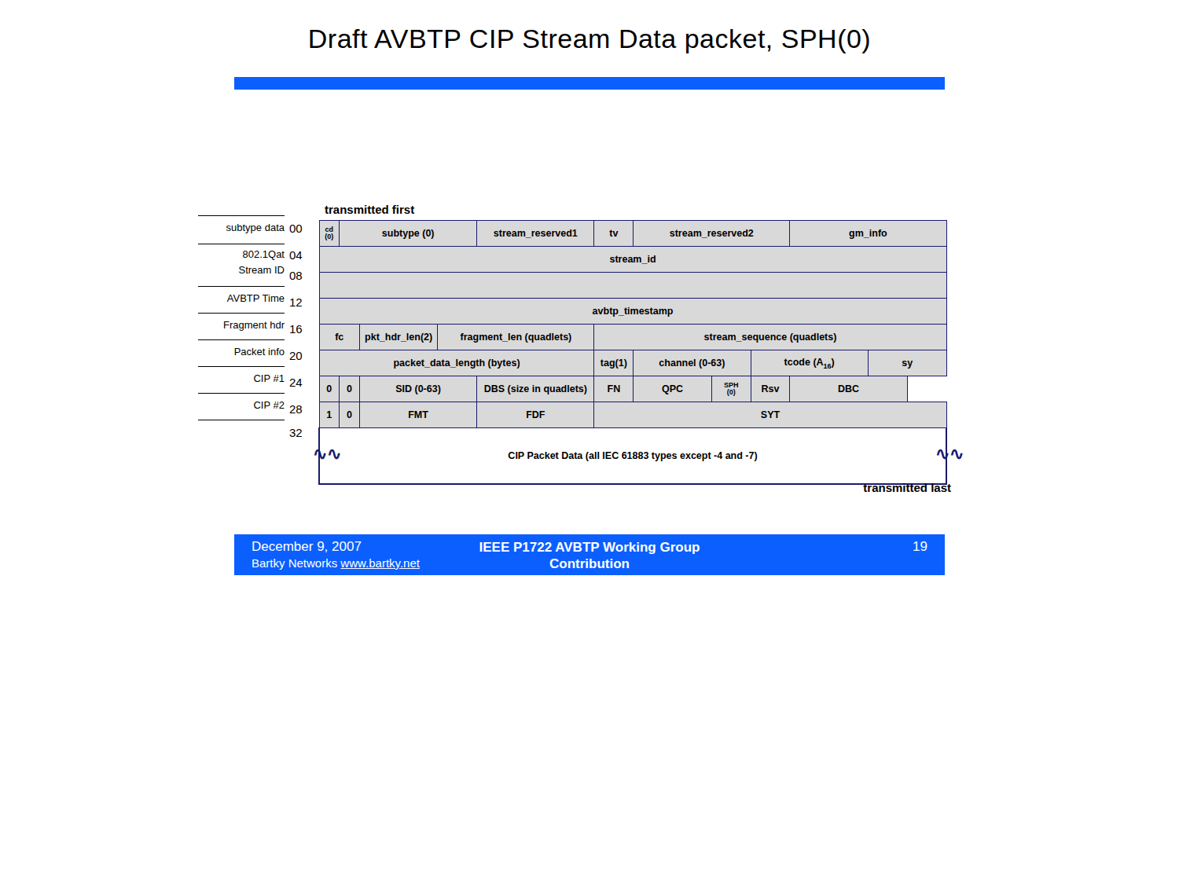Draft AVBTP CIP Stream Data packet, SPH(0)
transmitted first
subtype data
00
802.1Qat
04
Stream ID
08
AVBTP Time
12
Fragment hdr
16
Packet info
20
CIP #1
24
CIP #2
28
32
| cd (0) | subtype (0) | stream_reserved1 | tv | stream_reserved2 | gm_info |
| stream_id |
| avbtp_timestamp |
| fc | pkt_hdr_len(2) | fragment_len (quadlets) | stream_sequence (quadlets) |
| packet_data_length (bytes) | tag(1) | channel (0-63) | tcode (A 16 ) | sy |
| 0 | 0 | SID (0-63) | DBS (size in quadlets) | FN | QPC | SPH (0) | Rsv | DBC |
| 1 | 0 | FMT | FDF | SYT |
| CIP Packet Data (all IEC 61883 types except -4 and -7) |
∿∿
∿∿
transmitted last
December 9, 2007
Bartky Networks www.bartky.net
IEEE P1722 AVBTP Working Group
Contribution
19